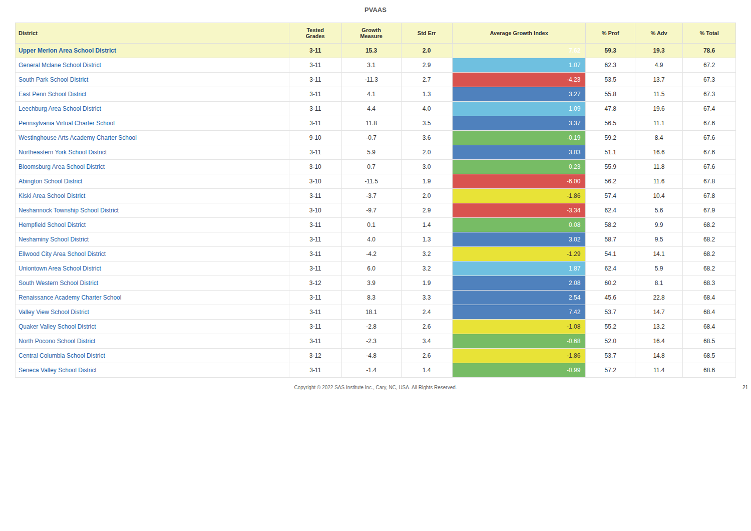PVAAS
| District | Tested Grades | Growth Measure | Std Err | Average Growth Index | % Prof | % Adv | % Total |
| --- | --- | --- | --- | --- | --- | --- | --- |
| Upper Merion Area School District | 3-11 | 15.3 | 2.0 | 7.62 | 59.3 | 19.3 | 78.6 |
| General Mclane School District | 3-11 | 3.1 | 2.9 | 1.07 | 62.3 | 4.9 | 67.2 |
| South Park School District | 3-11 | -11.3 | 2.7 | -4.23 | 53.5 | 13.7 | 67.3 |
| East Penn School District | 3-11 | 4.1 | 1.3 | 3.27 | 55.8 | 11.5 | 67.3 |
| Leechburg Area School District | 3-11 | 4.4 | 4.0 | 1.09 | 47.8 | 19.6 | 67.4 |
| Pennsylvania Virtual Charter School | 3-11 | 11.8 | 3.5 | 3.37 | 56.5 | 11.1 | 67.6 |
| Westinghouse Arts Academy Charter School | 9-10 | -0.7 | 3.6 | -0.19 | 59.2 | 8.4 | 67.6 |
| Northeastern York School District | 3-11 | 5.9 | 2.0 | 3.03 | 51.1 | 16.6 | 67.6 |
| Bloomsburg Area School District | 3-10 | 0.7 | 3.0 | 0.23 | 55.9 | 11.8 | 67.6 |
| Abington School District | 3-10 | -11.5 | 1.9 | -6.00 | 56.2 | 11.6 | 67.8 |
| Kiski Area School District | 3-11 | -3.7 | 2.0 | -1.86 | 57.4 | 10.4 | 67.8 |
| Neshannock Township School District | 3-10 | -9.7 | 2.9 | -3.34 | 62.4 | 5.6 | 67.9 |
| Hempfield School District | 3-11 | 0.1 | 1.4 | 0.08 | 58.2 | 9.9 | 68.2 |
| Neshaminy School District | 3-11 | 4.0 | 1.3 | 3.02 | 58.7 | 9.5 | 68.2 |
| Ellwood City Area School District | 3-11 | -4.2 | 3.2 | -1.29 | 54.1 | 14.1 | 68.2 |
| Uniontown Area School District | 3-11 | 6.0 | 3.2 | 1.87 | 62.4 | 5.9 | 68.2 |
| South Western School District | 3-12 | 3.9 | 1.9 | 2.08 | 60.2 | 8.1 | 68.3 |
| Renaissance Academy Charter School | 3-11 | 8.3 | 3.3 | 2.54 | 45.6 | 22.8 | 68.4 |
| Valley View School District | 3-11 | 18.1 | 2.4 | 7.42 | 53.7 | 14.7 | 68.4 |
| Quaker Valley School District | 3-11 | -2.8 | 2.6 | -1.08 | 55.2 | 13.2 | 68.4 |
| North Pocono School District | 3-11 | -2.3 | 3.4 | -0.68 | 52.0 | 16.4 | 68.5 |
| Central Columbia School District | 3-12 | -4.8 | 2.6 | -1.86 | 53.7 | 14.8 | 68.5 |
| Seneca Valley School District | 3-11 | -1.4 | 1.4 | -0.99 | 57.2 | 11.4 | 68.6 |
Copyright © 2022 SAS Institute Inc., Cary, NC, USA. All Rights Reserved. 21